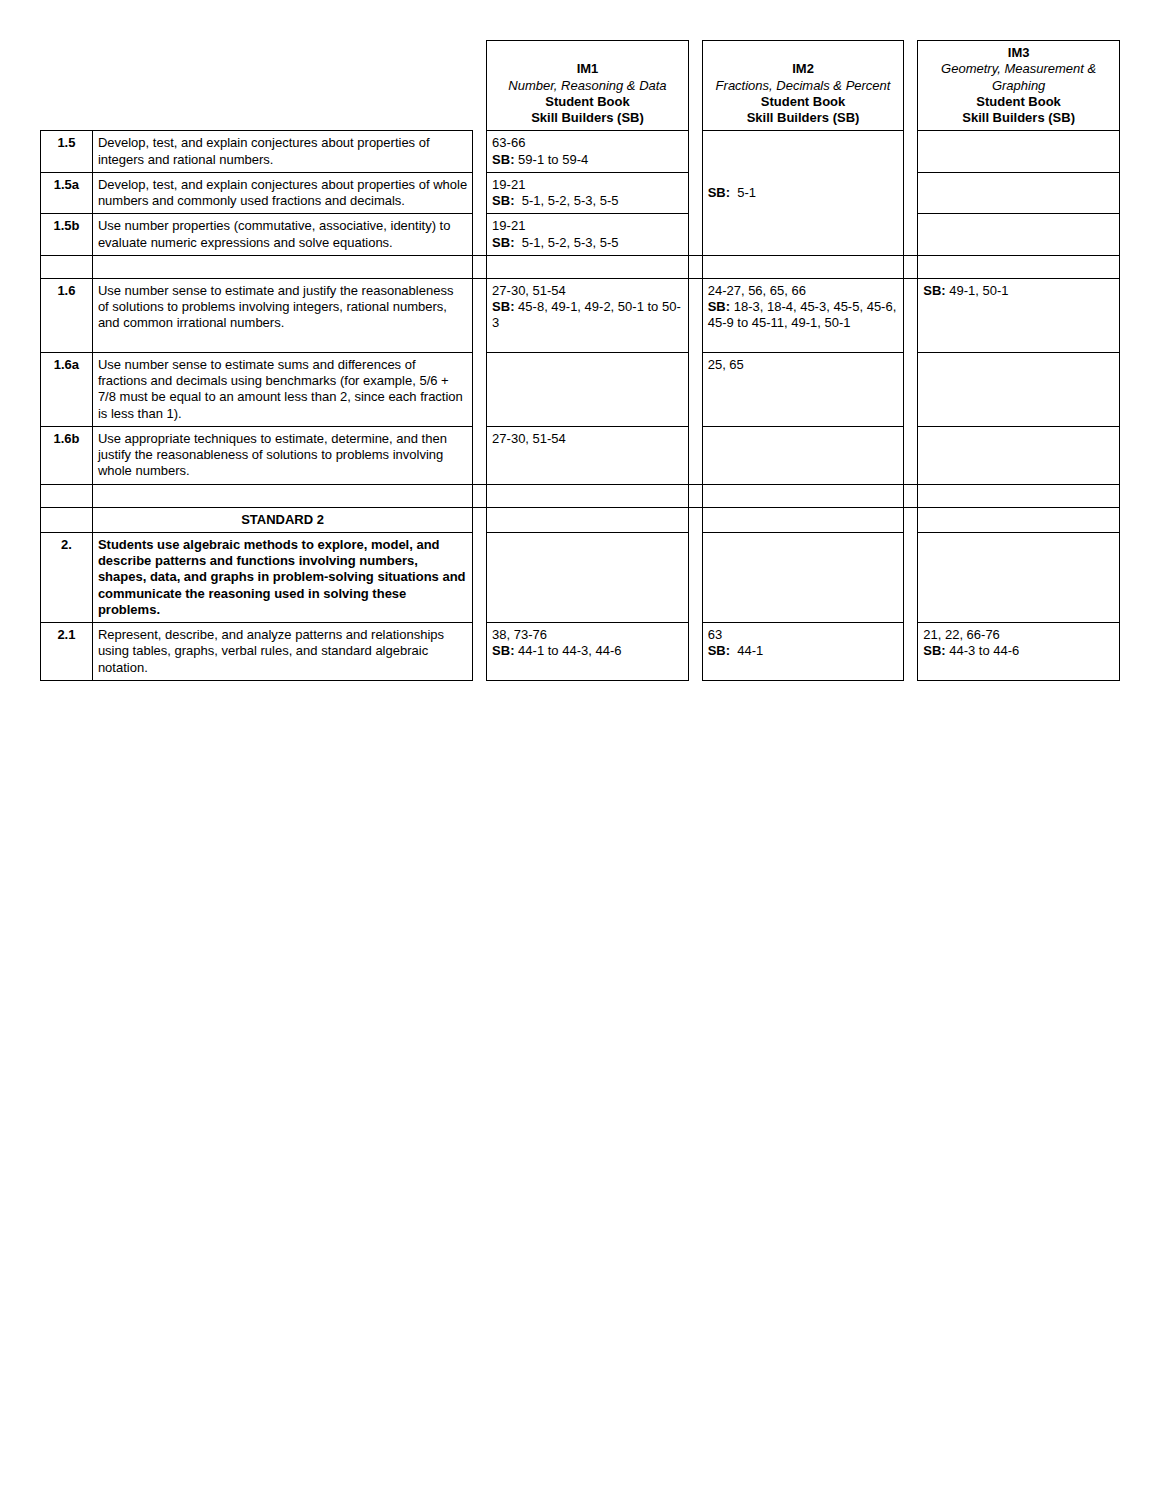| | | | IM1 Number, Reasoning & Data Student Book Skill Builders (SB) | | IM2 Fractions, Decimals & Percent Student Book Skill Builders (SB) | | IM3 Geometry, Measurement & Graphing Student Book Skill Builders (SB) |
| --- | --- | --- | --- | --- | --- | --- | --- |
| 1.5 | Develop, test, and explain conjectures about properties of integers and rational numbers. | | 63-66 SB: 59-1 to 59-4 | | SB: 5-1 | | |
| 1.5a | Develop, test, and explain conjectures about properties of whole numbers and commonly used fractions and decimals. | | 19-21 SB: 5-1, 5-2, 5-3, 5-5 | | | |
| 1.5b | Use number properties (commutative, associative, identity) to evaluate numeric expressions and solve equations. | | 19-21 SB: 5-1, 5-2, 5-3, 5-5 | | | |
| 1.6 | Use number sense to estimate and justify the reasonableness of solutions to problems involving integers, rational numbers, and common irrational numbers. | | 27-30, 51-54 SB: 45-8, 49-1, 49-2, 50-1 to 50-3 | | 24-27, 56, 65, 66 SB: 18-3, 18-4, 45-3, 45-5, 45-6, 45-9 to 45-11, 49-1, 50-1 | | SB: 49-1, 50-1 |
| 1.6a | Use number sense to estimate sums and differences of fractions and decimals using benchmarks (for example, 5/6 + 7/8 must be equal to an amount less than 2, since each fraction is less than 1). | | | | 25, 65 | | |
| 1.6b | Use appropriate techniques to estimate, determine, and then justify the reasonableness of solutions to problems involving whole numbers. | | 27-30, 51-54 | | | | |
| | STANDARD 2 | | | | | | |
| 2. | Students use algebraic methods to explore, model, and describe patterns and functions involving numbers, shapes, data, and graphs in problem-solving situations and communicate the reasoning used in solving these problems. | | | | | | |
| 2.1 | Represent, describe, and analyze patterns and relationships using tables, graphs, verbal rules, and standard algebraic notation. | | 38, 73-76 SB: 44-1 to 44-3, 44-6 | | 63 SB: 44-1 | | 21, 22, 66-76 SB: 44-3 to 44-6 |